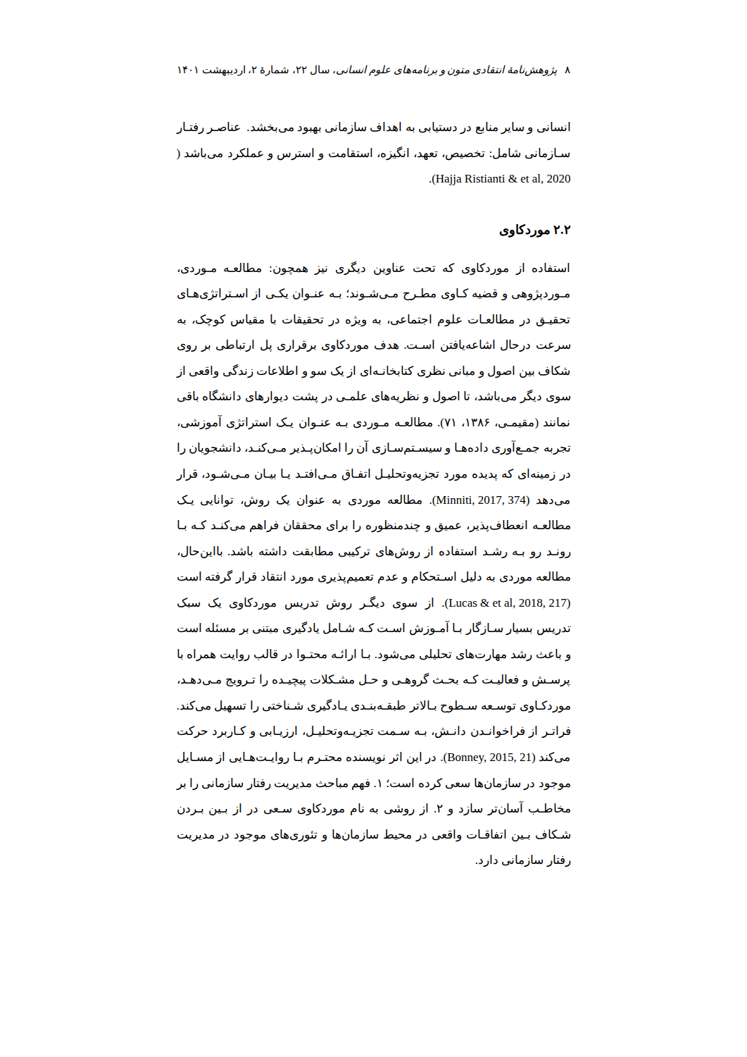۸ پژوهش‌نامهٔ انتقادی متون و برنامه‌های علوم انسانی، سال ۲۲، شمارهٔ ۲، اردیبهشت ۱۴۰۱
انسانی و سایر منابع در دستیابی به اهداف سازمانی بهبود می‌بخشد. عناصـر رفتـار سـازمانی شامل: تخصیص، تعهد، انگیزه، استقامت و استرس و عملکرد می‌باشد (Hajja Ristianti & et al, 2020).
۲.۲ موردکاوی
استفاده از موردکاوی که تحت عناوین دیگری نیز همچون: مطالعـه مـوردی، مـوردپژوهی و قضیه کـاوی مطـرح مـی‌شـوند؛ بـه عنـوان یکـی از اسـتراتژی‌هـای تحقیـق در مطالعـات علوم اجتماعی، به ویژه در تحقیقات با مقیاس کوچک، به سرعت درحال اشاعه‌یافتن اسـت. هدف موردکاوی برقراری پل ارتباطی بر روی شکاف بین اصول و مبانی نظری کتابخانـه‌ای از یک سو و اطلاعات زندگی واقعی از سوی دیگر می‌باشد، تا اصول و نظریه‌های علمـی در پشت دیوارهای دانشگاه باقی نمانند (مقیمـی، ۱۳۸۶، ۷۱). مطالعـه مـوردی بـه عنـوان یـک استراتژی آموزشی، تجربه جمـع‌آوری داده‌هـا و سیسـتم‌سـازی آن را امکان‌پـذیر مـی‌کنـد، دانشجویان را در زمینه‌ای که پدیده مورد تجزیه‌وتحلیـل اتفـاق مـی‌افتـد یـا بیـان مـی‌شـود، قرار می‌دهد (Minniti, 2017, 374). مطالعه موردی به عنوان یک روش، توانایی یـک مطالعـه انعطاف‌پذیر، عمیق و چندمنظوره را برای محققان فراهم می‌کنـد کـه بـا رونـد رو بـه رشـد استفاده از روش‌های ترکیبی مطابقت داشته باشد. بااین‌حال، مطالعه موردی به دلیل اسـتحکام و عدم تعمیم‌پذیری مورد انتقاد قرار گرفته است (Lucas & et al, 2018, 217). از سوی دیگـر روش تدریس موردکاوی یک سبک تدریس بسیار سـازگار بـا آمـوزش اسـت کـه شـامل یادگیری مبتنی بر مسئله است و باعث رشد مهارت‌های تحلیلی می‌شود. بـا ارائـه محتـوا در قالب روایت همراه با پرسـش و فعالیـت کـه بحـث گروهـی و حـل مشـکلات پیچیـده را تـرویج مـی‌دهـد، موردکـاوی توسـعه سـطوح بـالاتر طبقـه‌بنـدی یـادگیری شـناختی را تسهیل می‌کند. فراتـر از فراخوانـدن دانـش، بـه سـمت تجزیـه‌وتحلیـل، ارزیـابی و کـاربرد حرکت می‌کند (Bonney, 2015, 21). در این اثر نویسنده محتـرم بـا روایـت‌هـایی از مسـایل موجود در سازمان‌ها سعی کرده است؛ ۱. فهم مباحث مدیریت رفتار سازمانی را بر مخاطـب آسان‌تر سازد و ۲. از روشی به نام موردکاوی سـعی در از بـین بـردن شـکاف بـین اتفاقـات واقعی در محیط سازمان‌ها و تئوری‌های موجود در مدیریت رفتار سازمانی دارد.